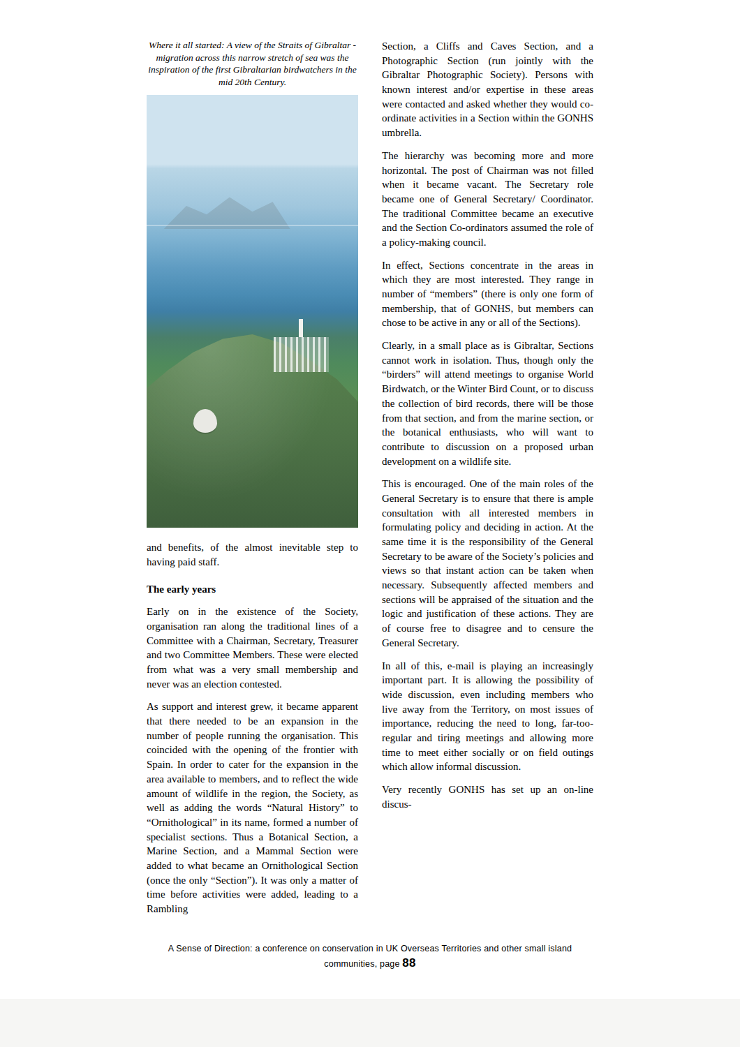Where it all started: A view of the Straits of Gibraltar - migration across this narrow stretch of sea was the inspiration of the first Gibraltarian birdwatchers in the mid 20th Century.
and benefits, of the almost inevitable step to having paid staff.
The early years
Early on in the existence of the Society, organisation ran along the traditional lines of a Committee with a Chairman, Secretary, Treasurer and two Committee Members. These were elected from what was a very small membership and never was an election contested.
As support and interest grew, it became apparent that there needed to be an expansion in the number of people running the organisation. This coincided with the opening of the frontier with Spain. In order to cater for the expansion in the area available to members, and to reflect the wide amount of wildlife in the region, the Society, as well as adding the words “Natural History” to “Ornithological” in its name, formed a number of specialist sections. Thus a Botanical Section, a Marine Section, and a Mammal Section were added to what became an Ornithological Section (once the only “Section”). It was only a matter of time before activities were added, leading to a Rambling
Section, a Cliffs and Caves Section, and a Photographic Section (run jointly with the Gibraltar Photographic Society). Persons with known interest and/or expertise in these areas were contacted and asked whether they would co-ordinate activities in a Section within the GONHS umbrella.
The hierarchy was becoming more and more horizontal. The post of Chairman was not filled when it became vacant. The Secretary role became one of General Secretary/ Coordinator. The traditional Committee became an executive and the Section Co-ordinators assumed the role of a policy-making council.
In effect, Sections concentrate in the areas in which they are most interested. They range in number of “members” (there is only one form of membership, that of GONHS, but members can chose to be active in any or all of the Sections).
Clearly, in a small place as is Gibraltar, Sections cannot work in isolation. Thus, though only the “birders” will attend meetings to organise World Birdwatch, or the Winter Bird Count, or to discuss the collection of bird records, there will be those from that section, and from the marine section, or the botanical enthusiasts, who will want to contribute to discussion on a proposed urban development on a wildlife site.
This is encouraged. One of the main roles of the General Secretary is to ensure that there is ample consultation with all interested members in formulating policy and deciding in action. At the same time it is the responsibility of the General Secretary to be aware of the Society’s policies and views so that instant action can be taken when necessary. Subsequently affected members and sections will be appraised of the situation and the logic and justification of these actions. They are of course free to disagree and to censure the General Secretary.
In all of this, e-mail is playing an increasingly important part. It is allowing the possibility of wide discussion, even including members who live away from the Territory, on most issues of importance, reducing the need to long, far-too-regular and tiring meetings and allowing more time to meet either socially or on field outings which allow informal discussion.
Very recently GONHS has set up an on-line discus-
A Sense of Direction: a conference on conservation in UK Overseas Territories and other small island communities, page 88